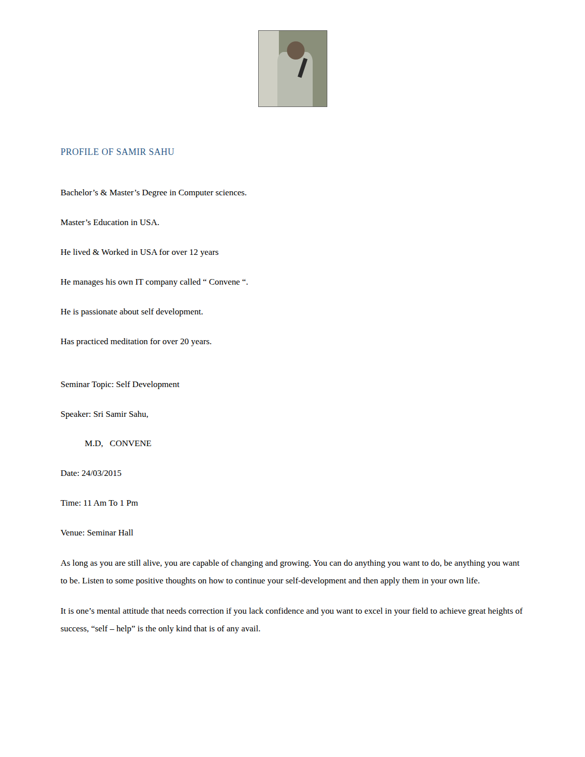PROFILE OF SAMIR SAHU
Bachelor’s & Master’s Degree in Computer sciences.
Master’s Education in USA.
He lived & Worked in USA for over 12 years
He manages his own IT company called “ Convene “.
He is passionate about self development.
Has practiced meditation for over 20 years.
Seminar Topic: Self Development
Speaker: Sri Samir Sahu,
M.D, CONVENE
Date: 24/03/2015
Time: 11 Am To 1 Pm
Venue: Seminar Hall
As long as you are still alive, you are capable of changing and growing. You can do anything you want to do, be anything you want to be. Listen to some positive thoughts on how to continue your self-development and then apply them in your own life.
It is one’s mental attitude that needs correction if you lack confidence and you want to excel in your field to achieve great heights of success, “self – help” is the only kind that is of any avail.